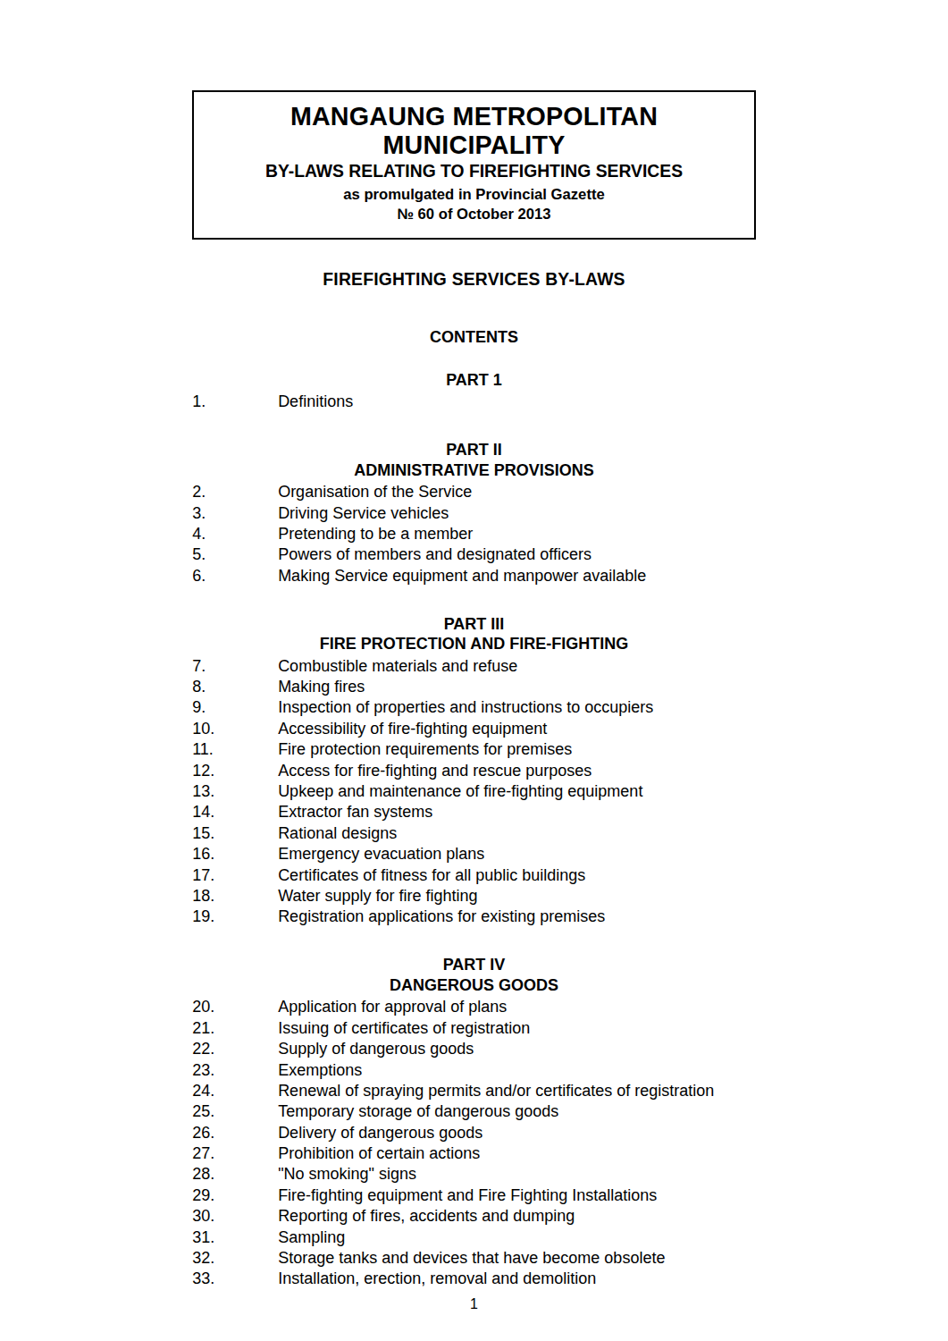MANGAUNG METROPOLITAN MUNICIPALITY
BY-LAWS RELATING TO FIREFIGHTING SERVICES
as promulgated in Provincial Gazette
№ 60 of October 2013
FIREFIGHTING SERVICES BY-LAWS
CONTENTS
PART 1
| 1. | | Definitions |
PART II
ADMINISTRATIVE PROVISIONS
| 2. | | Organisation of the Service |
| 3. | | Driving Service vehicles |
| 4. | | Pretending to be a member |
| 5. | | Powers of members and designated officers |
| 6. | | Making Service equipment and manpower available |
PART III
FIRE PROTECTION AND FIRE-FIGHTING
| 7. | | Combustible materials and refuse |
| 8. | | Making fires |
| 9. | | Inspection of properties and instructions to occupiers |
| 10. | | Accessibility of fire-fighting equipment |
| 11. | | Fire protection requirements for premises |
| 12. | | Access for fire-fighting and rescue purposes |
| 13. | | Upkeep and maintenance of fire-fighting equipment |
| 14. | | Extractor fan systems |
| 15. | | Rational designs |
| 16. | | Emergency evacuation plans |
| 17. | | Certificates of fitness for all public buildings |
| 18. | | Water supply for fire fighting |
| 19. | | Registration applications for existing premises |
PART IV
DANGEROUS GOODS
| 20. | | Application for approval of plans |
| 21. | | Issuing of certificates of registration |
| 22. | | Supply of dangerous goods |
| 23. | | Exemptions |
| 24. | | Renewal of spraying permits and/or certificates of registration |
| 25. | | Temporary storage of dangerous goods |
| 26. | | Delivery of dangerous goods |
| 27. | | Prohibition of certain actions |
| 28. | | "No smoking" signs |
| 29. | | Fire-fighting equipment and Fire Fighting Installations |
| 30. | | Reporting of fires, accidents and dumping |
| 31. | | Sampling |
| 32. | | Storage tanks and devices that have become obsolete |
| 33. | | Installation, erection, removal and demolition |
1